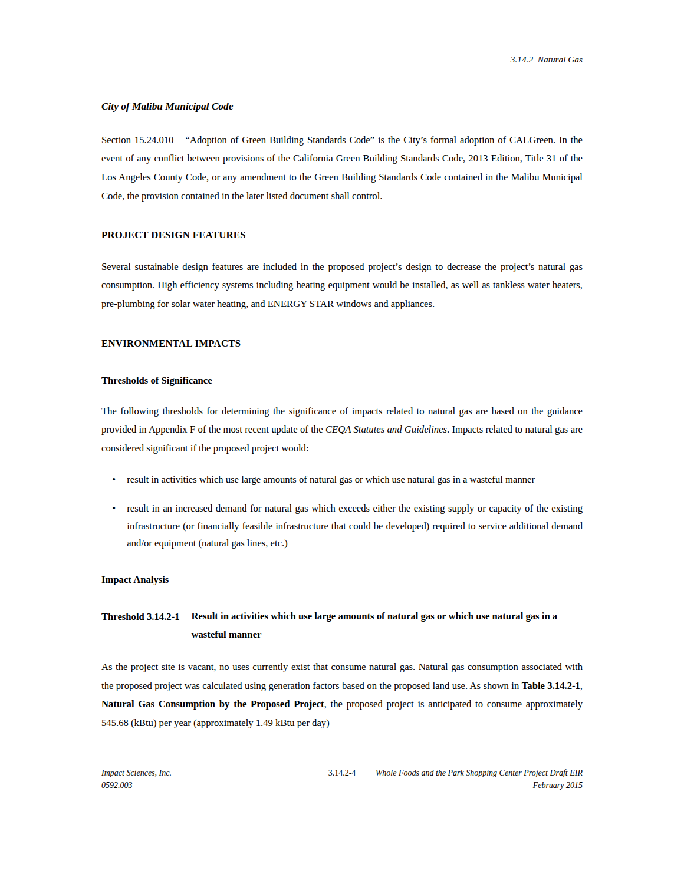3.14.2 Natural Gas
City of Malibu Municipal Code
Section 15.24.010 – “Adoption of Green Building Standards Code” is the City’s formal adoption of CALGreen. In the event of any conflict between provisions of the California Green Building Standards Code, 2013 Edition, Title 31 of the Los Angeles County Code, or any amendment to the Green Building Standards Code contained in the Malibu Municipal Code, the provision contained in the later listed document shall control.
PROJECT DESIGN FEATURES
Several sustainable design features are included in the proposed project’s design to decrease the project’s natural gas consumption. High efficiency systems including heating equipment would be installed, as well as tankless water heaters, pre-plumbing for solar water heating, and ENERGY STAR windows and appliances.
ENVIRONMENTAL IMPACTS
Thresholds of Significance
The following thresholds for determining the significance of impacts related to natural gas are based on the guidance provided in Appendix F of the most recent update of the CEQA Statutes and Guidelines. Impacts related to natural gas are considered significant if the proposed project would:
result in activities which use large amounts of natural gas or which use natural gas in a wasteful manner
result in an increased demand for natural gas which exceeds either the existing supply or capacity of the existing infrastructure (or financially feasible infrastructure that could be developed) required to service additional demand and/or equipment (natural gas lines, etc.)
Impact Analysis
Threshold 3.14.2-1
Result in activities which use large amounts of natural gas or which use natural gas in a wasteful manner
As the project site is vacant, no uses currently exist that consume natural gas. Natural gas consumption associated with the proposed project was calculated using generation factors based on the proposed land use. As shown in Table 3.14.2-1, Natural Gas Consumption by the Proposed Project, the proposed project is anticipated to consume approximately 545.68 (kBtu) per year (approximately 1.49 kBtu per day)
Impact Sciences, Inc.
0592.003
3.14.2-4
Whole Foods and the Park Shopping Center Project Draft EIR
February 2015